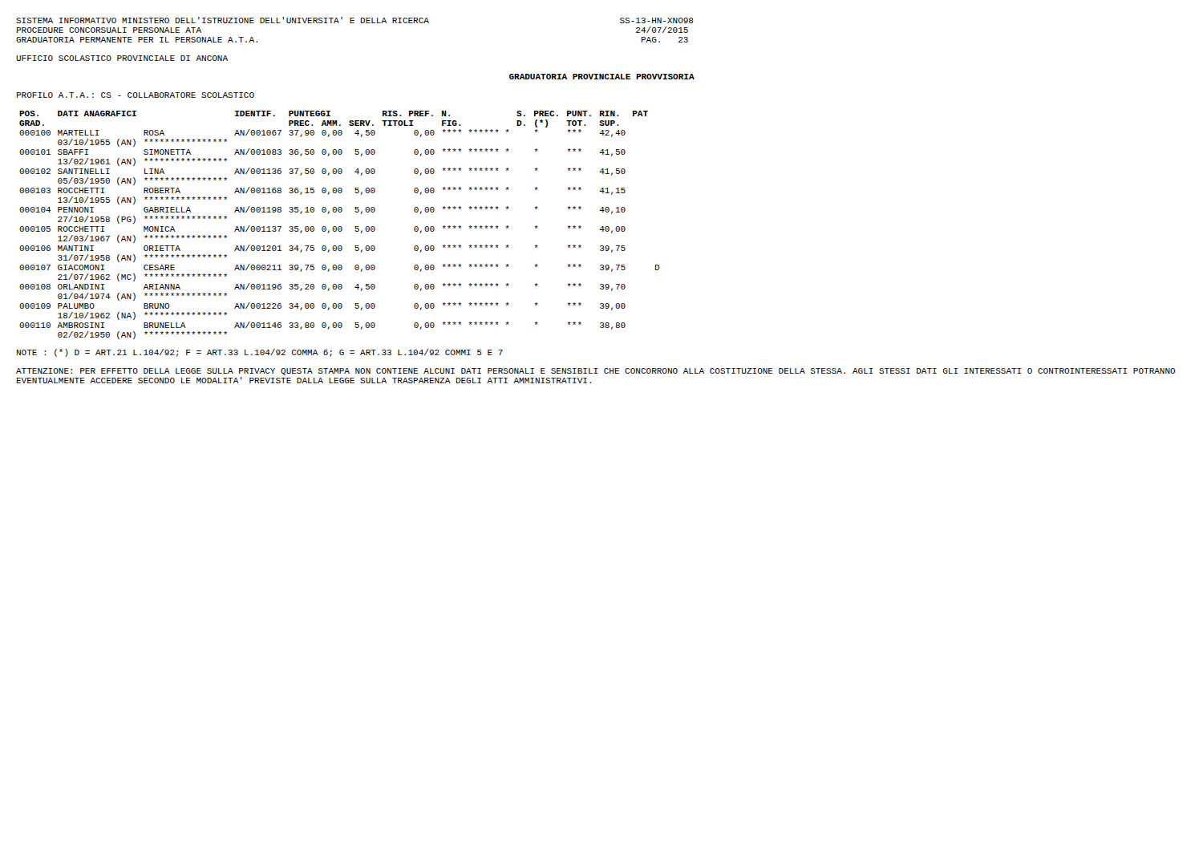SISTEMA INFORMATIVO MINISTERO DELL'ISTRUZIONE DELL'UNIVERSITA' E DELLA RICERCA                                    SS-13-HN-XNO98
PROCEDURE CONCORSUALI PERSONALE ATA                                                                                  24/07/2015
GRADUATORIA PERMANENTE PER IL PERSONALE A.T.A.                                                                        PAG.   23
UFFICIO SCOLASTICO PROVINCIALE DI ANCONA
GRADUATORIA PROVINCIALE PROVVISORIA
PROFILO A.T.A.: CS - COLLABORATORE SCOLASTICO
| POS. | DATI ANAGRAFICI | | IDENTIF. | PUNTEGGI | RIS. PREF. | N. | S. | PREC. | PUNT. | RIN. | PAT |
| --- | --- | --- | --- | --- | --- | --- | --- | --- | --- | --- | --- |
| GRAD. | | | | PREC. | AMM. | SERV. | TITOLI | FIG. | D. | (*) | TOT. | SUP. | |
| 000100 | MARTELLI | ROSA | AN/001067 | 37,90 | 0,00 | 4,50 | 0,00 | **** ****** * | | * | *** | 42,40 | | |
| | 03/10/1955 (AN) | **************** | | | | | | | | | | | | |
| 000101 | SBAFFI | SIMONETTA | AN/001083 | 36,50 | 0,00 | 5,00 | 0,00 | **** ****** * | | * | *** | 41,50 | | |
| | 13/02/1961 (AN) | **************** | | | | | | | | | | | | |
| 000102 | SANTINELLI | LINA | AN/001136 | 37,50 | 0,00 | 4,00 | 0,00 | **** ****** * | | * | *** | 41,50 | | |
| | 05/03/1950 (AN) | **************** | | | | | | | | | | | | |
| 000103 | ROCCHETTI | ROBERTA | AN/001168 | 36,15 | 0,00 | 5,00 | 0,00 | **** ****** * | | * | *** | 41,15 | | |
| | 13/10/1955 (AN) | **************** | | | | | | | | | | | | |
| 000104 | PENNONI | GABRIELLA | AN/001198 | 35,10 | 0,00 | 5,00 | 0,00 | **** ****** * | | * | *** | 40,10 | | |
| | 27/10/1958 (PG) | **************** | | | | | | | | | | | | |
| 000105 | ROCCHETTI | MONICA | AN/001137 | 35,00 | 0,00 | 5,00 | 0,00 | **** ****** * | | * | *** | 40,00 | | |
| | 12/03/1967 (AN) | **************** | | | | | | | | | | | | |
| 000106 | MANTINI | ORIETTA | AN/001201 | 34,75 | 0,00 | 5,00 | 0,00 | **** ****** * | | * | *** | 39,75 | | |
| | 31/07/1958 (AN) | **************** | | | | | | | | | | | | |
| 000107 | GIACOMONI | CESARE | AN/000211 | 39,75 | 0,00 | 0,00 | 0,00 | **** ****** * | | * | *** | 39,75 | | D |
| | 21/07/1962 (MC) | **************** | | | | | | | | | | | | |
| 000108 | ORLANDINI | ARIANNA | AN/001196 | 35,20 | 0,00 | 4,50 | 0,00 | **** ****** * | | * | *** | 39,70 | | |
| | 01/04/1974 (AN) | **************** | | | | | | | | | | | | |
| 000109 | PALUMBO | BRUNO | AN/001226 | 34,00 | 0,00 | 5,00 | 0,00 | **** ****** * | | * | *** | 39,00 | | |
| | 18/10/1962 (NA) | **************** | | | | | | | | | | | | |
| 000110 | AMBROSINI | BRUNELLA | AN/001146 | 33,80 | 0,00 | 5,00 | 0,00 | **** ****** * | | * | *** | 38,80 | | |
| | 02/02/1950 (AN) | **************** | | | | | | | | | | | | |
NOTE : (*) D = ART.21 L.104/92; F = ART.33 L.104/92 COMMA 6; G = ART.33 L.104/92 COMMI 5 E 7
ATTENZIONE: PER EFFETTO DELLA LEGGE SULLA PRIVACY QUESTA STAMPA NON CONTIENE ALCUNI DATI PERSONALI E SENSIBILI CHE CONCORRONO ALLA COSTITUZIONE DELLA STESSA. AGLI STESSI DATI GLI INTERESSATI O CONTROINTERESSATI POTRANNO EVENTUALMENTE ACCEDERE SECONDO LE MODALITA' PREVISTE DALLA LEGGE SULLA TRASPARENZA DEGLI ATTI AMMINISTRATIVI.